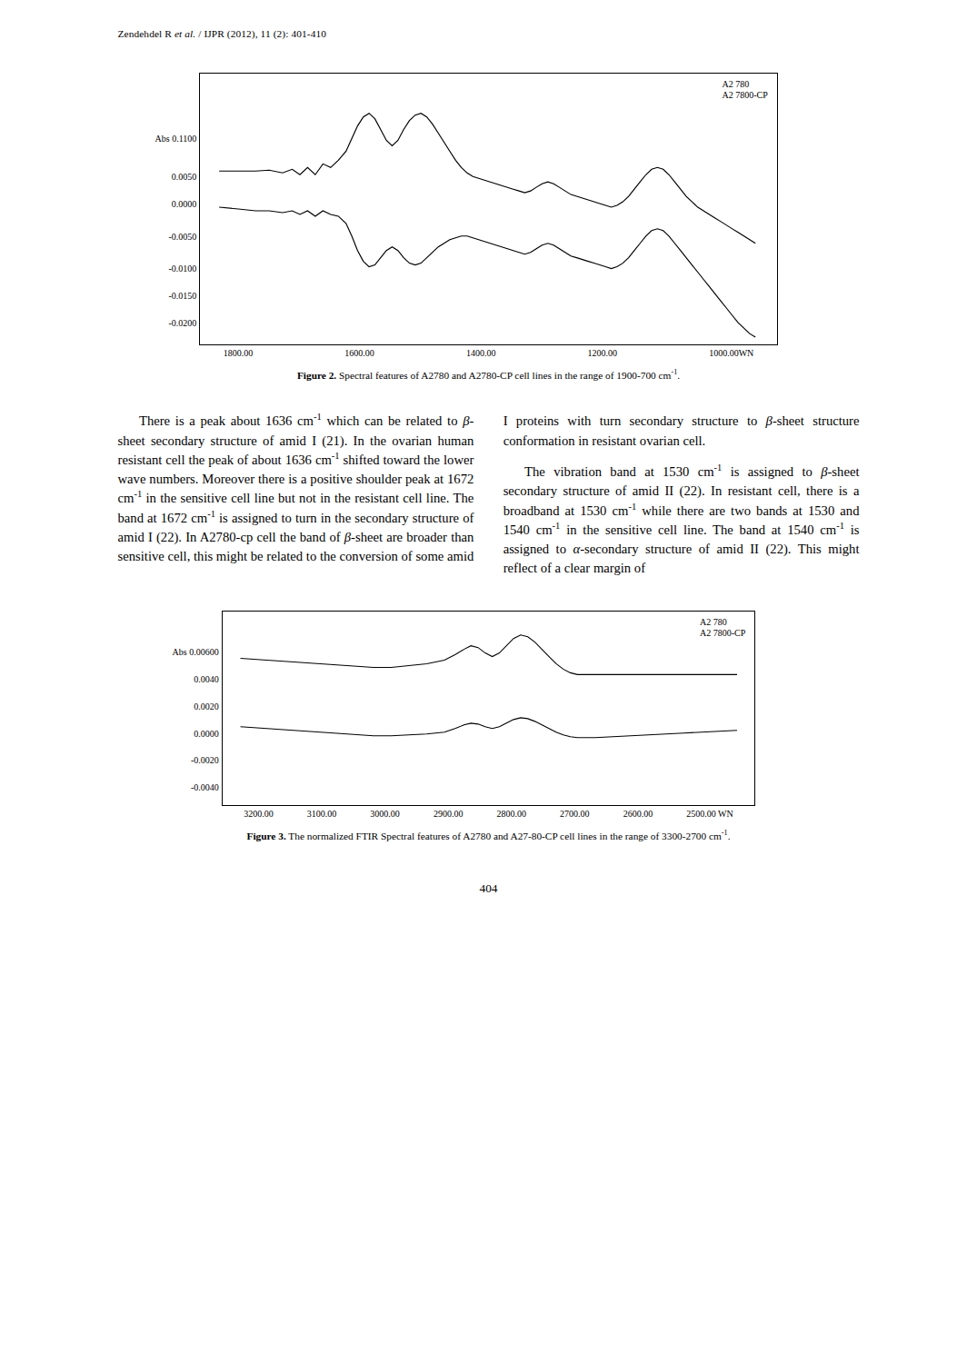Zendehdel R et al. / IJPR (2012), 11 (2): 401-410
A2 780
A2 7800-CP
Abs 0.1100
0.0050
0.0000
-0.0050
-0.0100
-0.0150
-0.0200
1800.00 1600.00 1400.00 1200.00 1000.00WN
Figure 2. Spectral features of A2780 and A2780-CP cell lines in the range of 1900-700 cm-1.
There is a peak about 1636 cm-1 which can be related to β-sheet secondary structure of amid I (21). In the ovarian human resistant cell the peak of about 1636 cm-1 shifted toward the lower wave numbers. Moreover there is a positive shoulder peak at 1672 cm-1 in the sensitive cell line but not in the resistant cell line. The band at 1672 cm-1 is assigned to turn in the secondary structure of amid I (22). In A2780-cp cell the band of β-sheet are broader than sensitive cell, this might be related to the conversion of some amid I proteins with turn secondary structure to β-sheet structure conformation in resistant ovarian cell.
The vibration band at 1530 cm-1 is assigned to β-sheet secondary structure of amid II (22). In resistant cell, there is a broadband at 1530 cm-1 while there are two bands at 1530 and 1540 cm-1 in the sensitive cell line. The band at 1540 cm-1 is assigned to α-secondary structure of amid II (22). This might reflect of a clear margin of
A2 780
A2 7800-CP
Abs 0.00600
0.0040
0.0020
0.0000
-0.0020
-0.0040
3200.00 3100.00 3000.00 2900.00 2800.00 2700.00 2600.00 2500.00 WN
Figure 3. The normalized FTIR Spectral features of A2780 and A27-80-CP cell lines in the range of 3300-2700 cm-1.
404